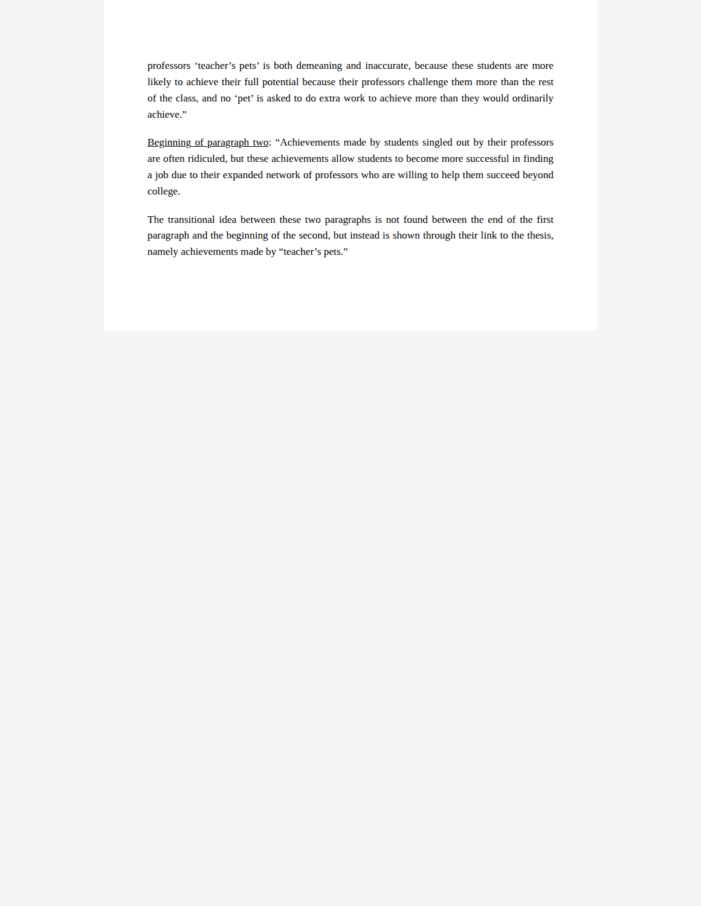professors ‘teacher’s pets’ is both demeaning and inaccurate, because these students are more likely to achieve their full potential because their professors challenge them more than the rest of the class, and no ‘pet’ is asked to do extra work to achieve more than they would ordinarily achieve.”
Beginning of paragraph two: “Achievements made by students singled out by their professors are often ridiculed, but these achievements allow students to become more successful in finding a job due to their expanded network of professors who are willing to help them succeed beyond college.
The transitional idea between these two paragraphs is not found between the end of the first paragraph and the beginning of the second, but instead is shown through their link to the thesis, namely achievements made by “teacher’s pets.”